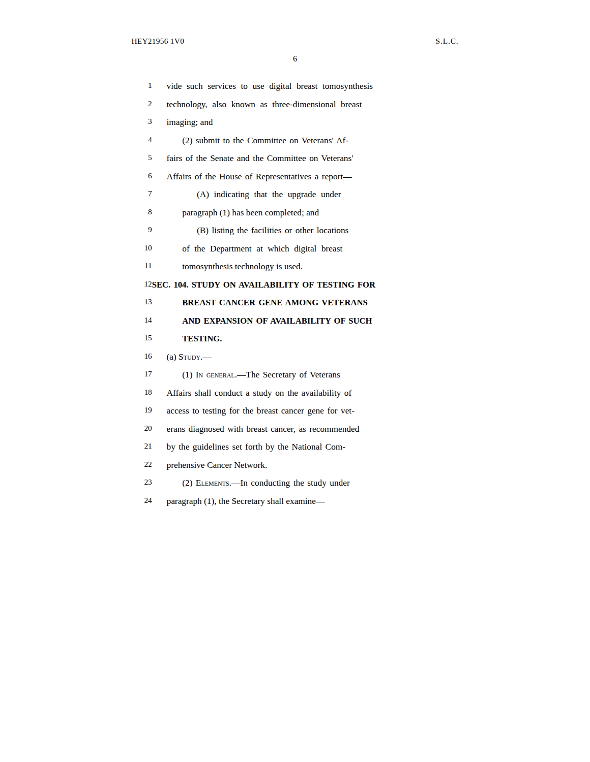HEY21956 1V0 S.L.C.
6
| 1 | vide such services to use digital breast tomosynthesis |
| 2 | technology, also known as three-dimensional breast |
| 3 | imaging; and |
| 4 | (2) submit to the Committee on Veterans' Af- |
| 5 | fairs of the Senate and the Committee on Veterans' |
| 6 | Affairs of the House of Representatives a report— |
| 7 | (A) indicating that the upgrade under |
| 8 | paragraph (1) has been completed; and |
| 9 | (B) listing the facilities or other locations |
| 10 | of the Department at which digital breast |
| 11 | tomosynthesis technology is used. |
| 12 | SEC. 104. STUDY ON AVAILABILITY OF TESTING FOR |
| 13 | BREAST CANCER GENE AMONG VETERANS |
| 14 | AND EXPANSION OF AVAILABILITY OF SUCH |
| 15 | TESTING. |
| 16 | (a) Study .— |
| 17 | (1) In general .—The Secretary of Veterans |
| 18 | Affairs shall conduct a study on the availability of |
| 19 | access to testing for the breast cancer gene for vet- |
| 20 | erans diagnosed with breast cancer, as recommended |
| 21 | by the guidelines set forth by the National Com- |
| 22 | prehensive Cancer Network. |
| 23 | (2) Elements .—In conducting the study under |
| 24 | paragraph (1), the Secretary shall examine— |